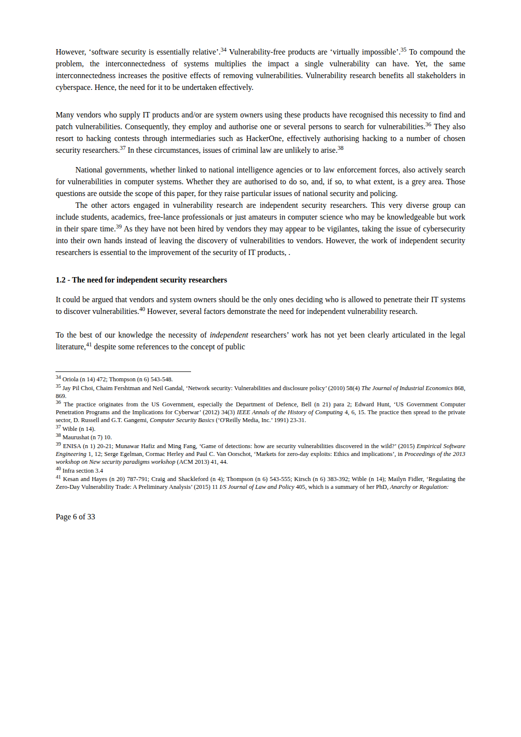However, ‘software security is essentially relative’.34 Vulnerability-free products are ‘virtually impossible’.35 To compound the problem, the interconnectedness of systems multiplies the impact a single vulnerability can have. Yet, the same interconnectedness increases the positive effects of removing vulnerabilities. Vulnerability research benefits all stakeholders in cyberspace. Hence, the need for it to be undertaken effectively.
Many vendors who supply IT products and/or are system owners using these products have recognised this necessity to find and patch vulnerabilities. Consequently, they employ and authorise one or several persons to search for vulnerabilities.36 They also resort to hacking contests through intermediaries such as HackerOne, effectively authorising hacking to a number of chosen security researchers.37 In these circumstances, issues of criminal law are unlikely to arise.38
National governments, whether linked to national intelligence agencies or to law enforcement forces, also actively search for vulnerabilities in computer systems. Whether they are authorised to do so, and, if so, to what extent, is a grey area. Those questions are outside the scope of this paper, for they raise particular issues of national security and policing.
The other actors engaged in vulnerability research are independent security researchers. This very diverse group can include students, academics, free-lance professionals or just amateurs in computer science who may be knowledgeable but work in their spare time.39 As they have not been hired by vendors they may appear to be vigilantes, taking the issue of cybersecurity into their own hands instead of leaving the discovery of vulnerabilities to vendors. However, the work of independent security researchers is essential to the improvement of the security of IT products, .
1.2 - The need for independent security researchers
It could be argued that vendors and system owners should be the only ones deciding who is allowed to penetrate their IT systems to discover vulnerabilities.40 However, several factors demonstrate the need for independent vulnerability research.
To the best of our knowledge the necessity of independent researchers’ work has not yet been clearly articulated in the legal literature,41 despite some references to the concept of public
34 Oriola (n 14) 472; Thompson (n 6) 543-548.
35 Jay Pil Choi, Chaim Fershtman and Neil Gandal, ‘Network security: Vulnerabilities and disclosure policy’ (2010) 58(4) The Journal of Industrial Economics 868, 869.
36 The practice originates from the US Government, especially the Department of Defence, Bell (n 21) para 2; Edward Hunt, ‘US Government Computer Penetration Programs and the Implications for Cyberwar’ (2012) 34(3) IEEE Annals of the History of Computing 4, 6, 15. The practice then spread to the private sector, D. Russell and G.T. Gangemi, Computer Security Basics (‘O'Reilly Media, Inc.’ 1991) 23-31.
37 Wible (n 14).
38 Maurushat (n 7) 10.
39 ENISA (n 1) 20-21; Munawar Hafiz and Ming Fang, ‘Game of detections: how are security vulnerabilities discovered in the wild?’ (2015) Empirical Software Engineering 1, 12; Serge Egelman, Cormac Herley and Paul C. Van Oorschot, ‘Markets for zero-day exploits: Ethics and implications’, in Proceedings of the 2013 workshop on New security paradigms workshop (ACM 2013) 41, 44.
40 Infra section 3.4
41 Kesan and Hayes (n 20) 787-791; Craig and Shackleford (n 4); Thompson (n 6) 543-555; Kirsch (n 6) 383-392; Wible (n 14); Mailyn Fidler, ‘Regulating the Zero-Day Vulnerability Trade: A Preliminary Analysis’ (2015) 11 I/S Journal of Law and Policy 405, which is a summary of her PhD, Anarchy or Regulation:
Page 6 of 33